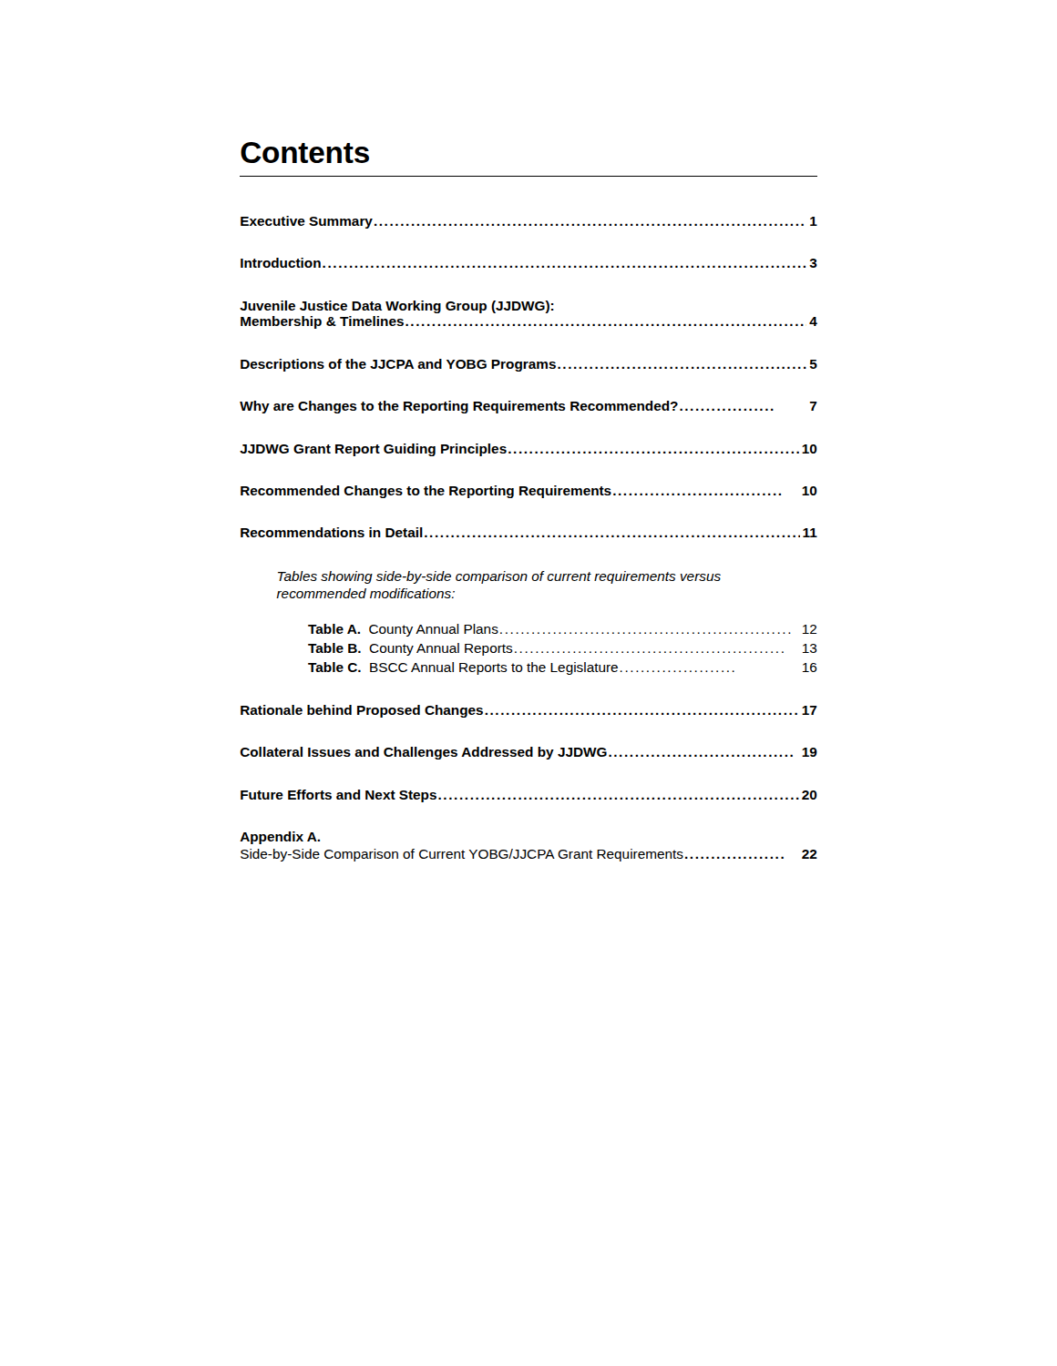Contents
Executive Summary .................................................................................................. 1
Introduction ............................................................................................................. 3
Juvenile Justice Data Working Group (JJDWG):
Membership & Timelines ........................................................................................... 4
Descriptions of the JJCPA and YOBG Programs ..................................................... 5
Why are Changes to the Reporting Requirements Recommended? .................. 7
JJDWG Grant Report Guiding Principles .............................................................. 10
Recommended Changes to the Reporting Requirements ................................ 10
Recommendations in Detail .................................................................................. 11
Tables showing side-by-side comparison of current requirements versus recommended modifications:
Table A. County Annual Plans ....................................................... 12
Table B. County Annual Reports ................................................... 13
Table C. BSCC Annual Reports to the Legislature ...................... 16
Rationale behind Proposed Changes ..................................................................... 17
Collateral Issues and Challenges Addressed by JJDWG ................................... 19
Future Efforts and Next Steps ................................................................................ 20
Appendix A.
Side-by-Side Comparison of Current YOBG/JJCPA Grant Requirements ................... 22